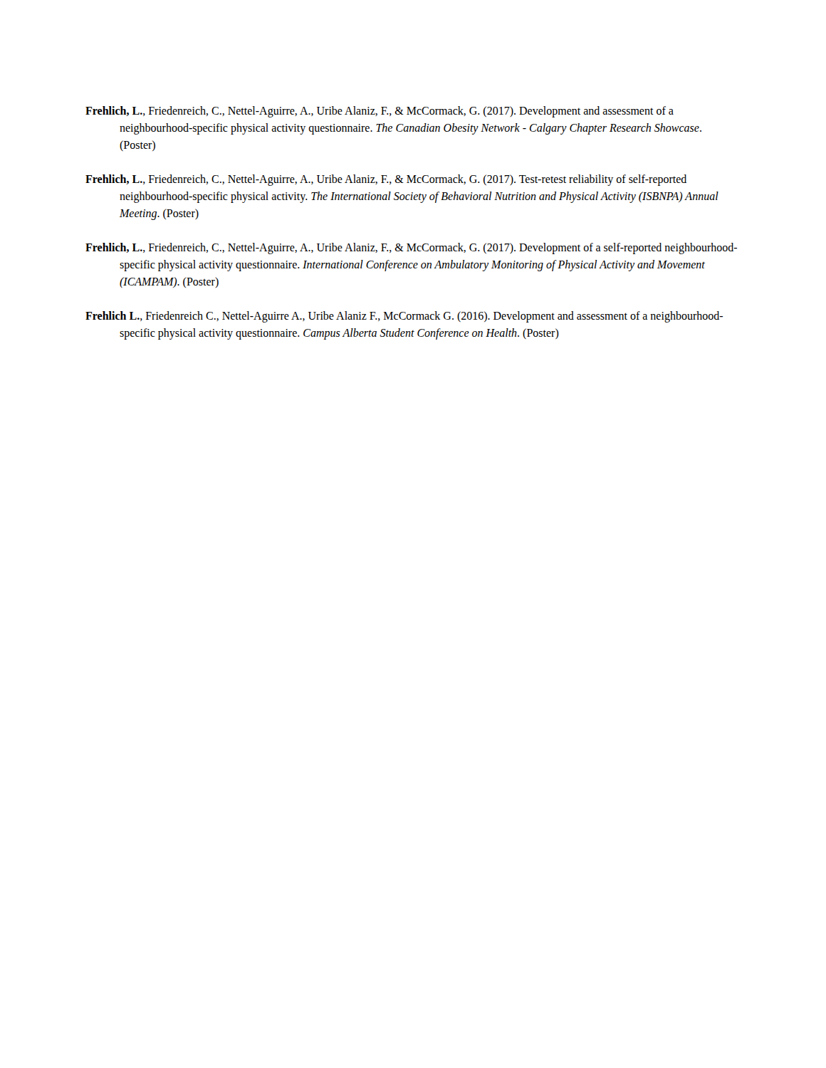Frehlich, L., Friedenreich, C., Nettel-Aguirre, A., Uribe Alaniz, F., & McCormack, G. (2017). Development and assessment of a neighbourhood-specific physical activity questionnaire. The Canadian Obesity Network - Calgary Chapter Research Showcase. (Poster)
Frehlich, L., Friedenreich, C., Nettel-Aguirre, A., Uribe Alaniz, F., & McCormack, G. (2017). Test-retest reliability of self-reported neighbourhood-specific physical activity. The International Society of Behavioral Nutrition and Physical Activity (ISBNPA) Annual Meeting. (Poster)
Frehlich, L., Friedenreich, C., Nettel-Aguirre, A., Uribe Alaniz, F., & McCormack, G. (2017). Development of a self-reported neighbourhood-specific physical activity questionnaire. International Conference on Ambulatory Monitoring of Physical Activity and Movement (ICAMPAM). (Poster)
Frehlich L., Friedenreich C., Nettel-Aguirre A., Uribe Alaniz F., McCormack G. (2016). Development and assessment of a neighbourhood-specific physical activity questionnaire. Campus Alberta Student Conference on Health. (Poster)